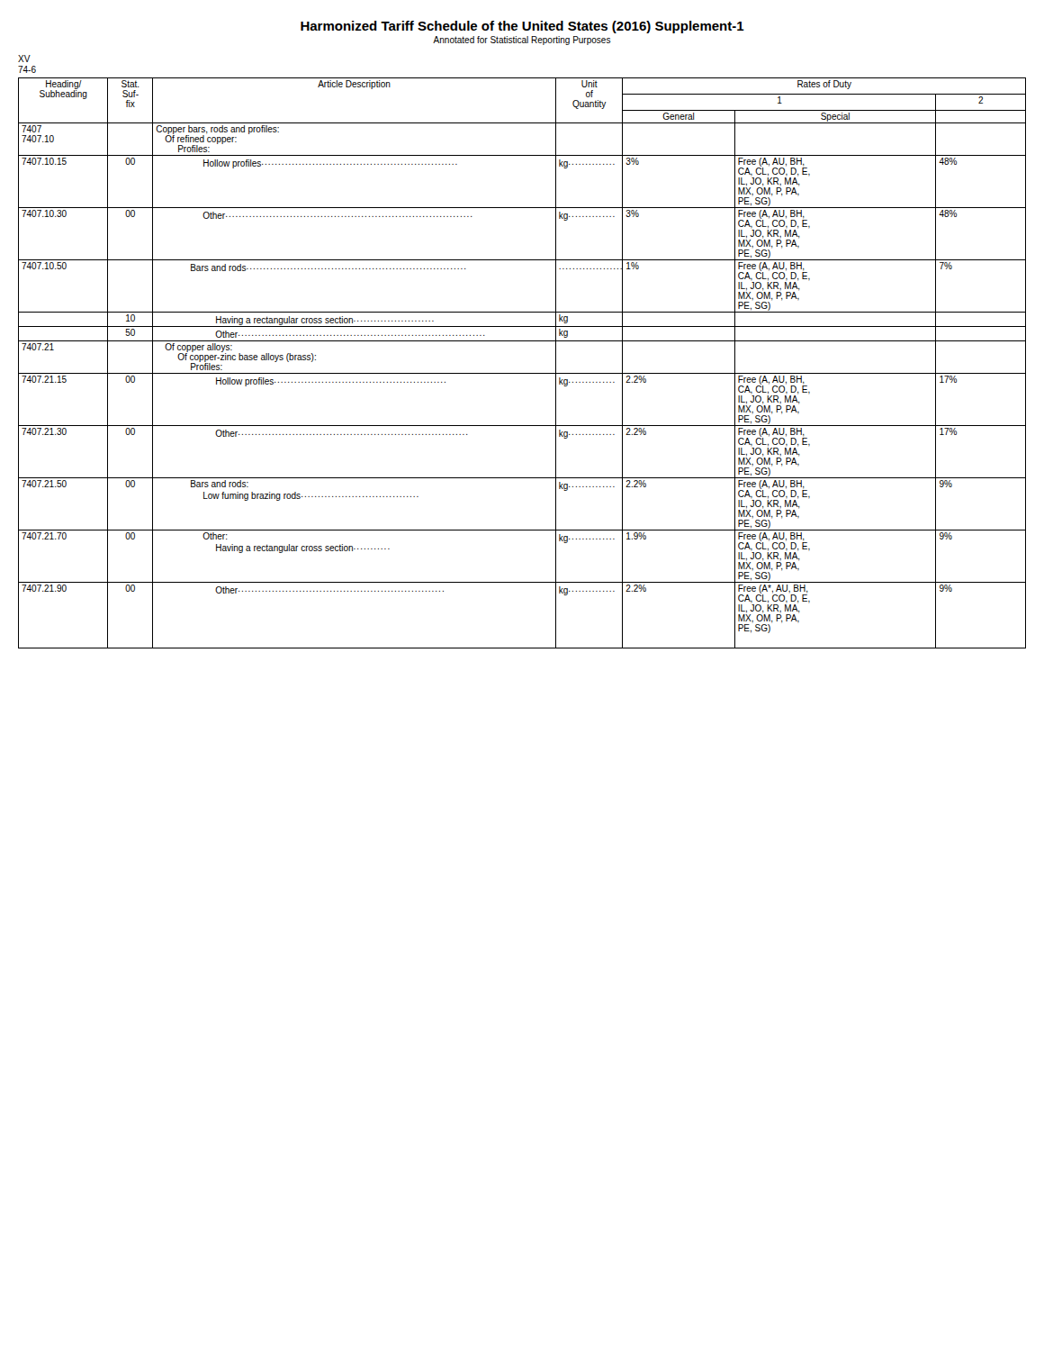Harmonized Tariff Schedule of the United States (2016) Supplement-1
Annotated for Statistical Reporting Purposes
XV
74-6
| Heading/ Subheading | Stat. Suf- fix | Article Description | Unit of Quantity | Rates of Duty |
| --- | --- | --- | --- | --- |
| 1 | 2 |
| | | | | General | Special | |
| 7407 7407.10 | | Copper bars, rods and profiles: Of refined copper: Profiles: | | | | |
| 7407.10.15 | 00 | Hollow profiles .......................................................... | kg .............. | 3% | Free (A, AU, BH, CA, CL, CO, D, E, IL, JO, KR, MA, MX, OM, P, PA, PE, SG) | 48% |
| 7407.10.30 | 00 | Other ......................................................................... | kg .............. | 3% | Free (A, AU, BH, CA, CL, CO, D, E, IL, JO, KR, MA, MX, OM, P, PA, PE, SG) | 48% |
| 7407.10.50 | | Bars and rods ................................................................. | ................... | 1% | Free (A, AU, BH, CA, CL, CO, D, E, IL, JO, KR, MA, MX, OM, P, PA, PE, SG) | 7% |
| | 10 | Having a rectangular cross section ........................ | kg | | | |
| | 50 | Other ......................................................................... | kg | | | |
| 7407.21 | | Of copper alloys: Of copper-zinc base alloys (brass): Profiles: | | | | |
| 7407.21.15 | 00 | Hollow profiles ................................................... | kg .............. | 2.2% | Free (A, AU, BH, CA, CL, CO, D, E, IL, JO, KR, MA, MX, OM, P, PA, PE, SG) | 17% |
| 7407.21.30 | 00 | Other .................................................................... | kg .............. | 2.2% | Free (A, AU, BH, CA, CL, CO, D, E, IL, JO, KR, MA, MX, OM, P, PA, PE, SG) | 17% |
| 7407.21.50 | 00 | Bars and rods: Low fuming brazing rods ................................... | kg .............. | 2.2% | Free (A, AU, BH, CA, CL, CO, D, E, IL, JO, KR, MA, MX, OM, P, PA, PE, SG) | 9% |
| 7407.21.70 | 00 | Other: Having a rectangular cross section ........... | kg .............. | 1.9% | Free (A, AU, BH, CA, CL, CO, D, E, IL, JO, KR, MA, MX, OM, P, PA, PE, SG) | 9% |
| 7407.21.90 | 00 | Other ............................................................. | kg .............. | 2.2% | Free (A*, AU, BH, CA, CL, CO, D, E, IL, JO, KR, MA, MX, OM, P, PA, PE, SG) | 9% |